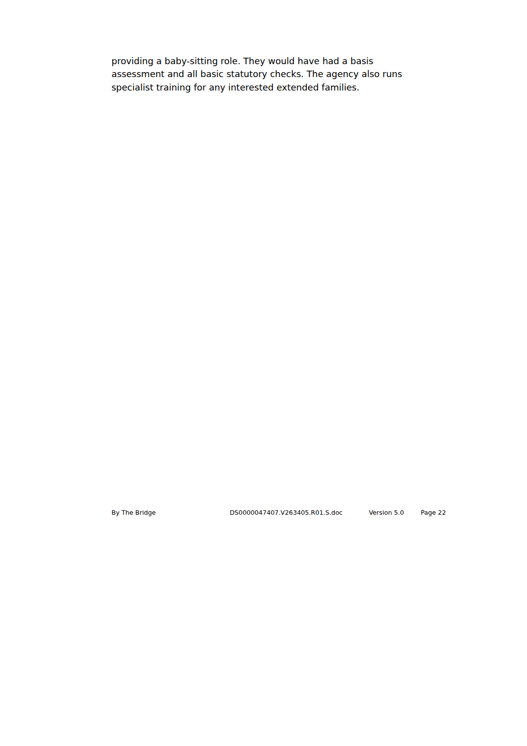providing a baby-sitting role. They would have had a basis assessment and all basic statutory checks. The agency also runs specialist training for any interested extended families.
By The Bridge DS0000047407.V263405.R01.S.doc Version 5.0 Page 22